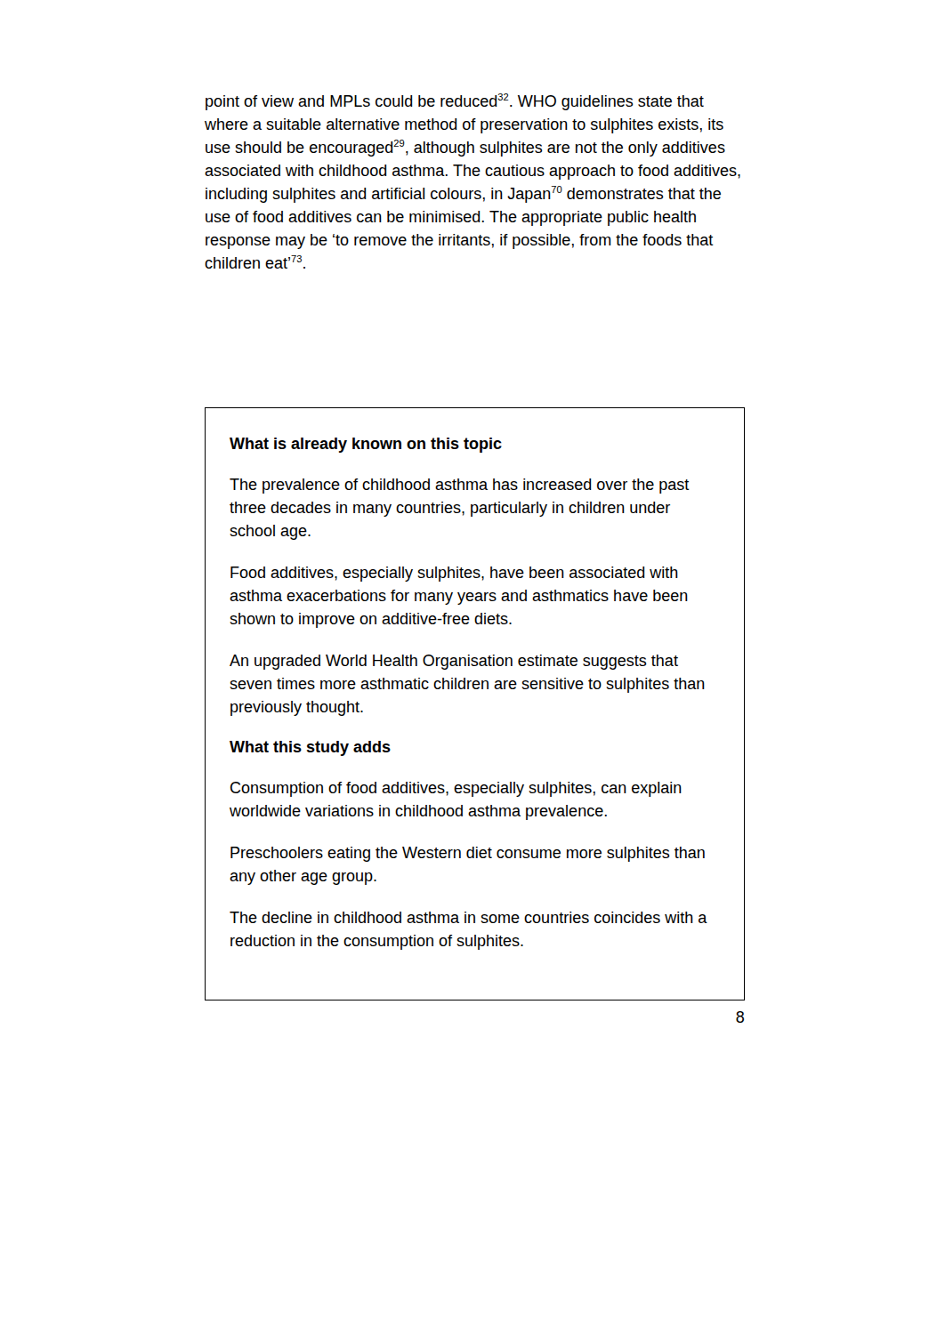point of view and MPLs could be reduced32. WHO guidelines state that where a suitable alternative method of preservation to sulphites exists, its use should be encouraged29, although sulphites are not the only additives associated with childhood asthma. The cautious approach to food additives, including sulphites and artificial colours, in Japan70 demonstrates that the use of food additives can be minimised. The appropriate public health response may be ‘to remove the irritants, if possible, from the foods that children eat’73.
What is already known on this topic
The prevalence of childhood asthma has increased over the past three decades in many countries, particularly in children under school age.
Food additives, especially sulphites, have been associated with asthma exacerbations for many years and asthmatics have been shown to improve on additive-free diets.
An upgraded World Health Organisation estimate suggests that seven times more asthmatic children are sensitive to sulphites than previously thought.
What this study adds
Consumption of food additives, especially sulphites, can explain worldwide variations in childhood asthma prevalence.
Preschoolers eating the Western diet consume more sulphites than any other age group.
The decline in childhood asthma in some countries coincides with a reduction in the consumption of sulphites.
8